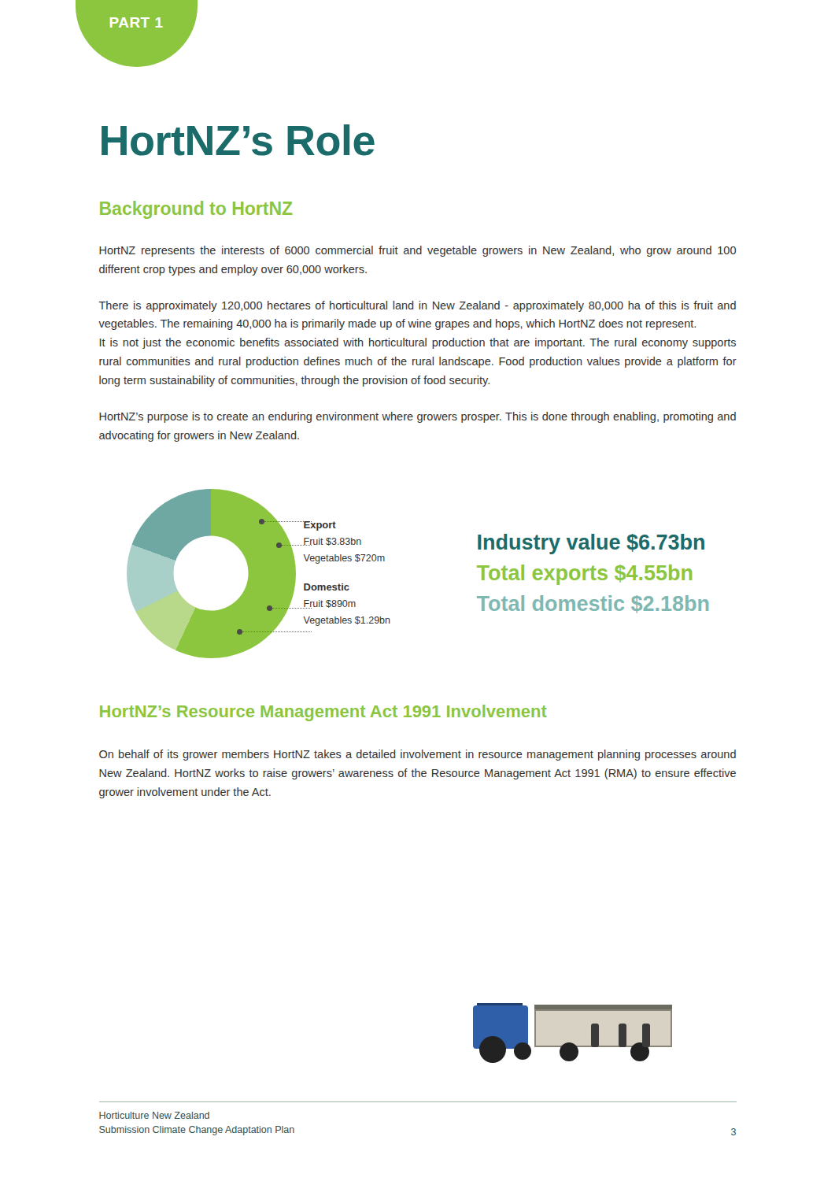PART 1
HortNZ’s Role
Background to HortNZ
HortNZ represents the interests of 6000 commercial fruit and vegetable growers in New Zealand, who grow around 100 different crop types and employ over 60,000 workers.
There is approximately 120,000 hectares of horticultural land in New Zealand - approximately 80,000 ha of this is fruit and vegetables. The remaining 40,000 ha is primarily made up of wine grapes and hops, which HortNZ does not represent.
It is not just the economic benefits associated with horticultural production that are important. The rural economy supports rural communities and rural production defines much of the rural landscape. Food production values provide a platform for long term sustainability of communities, through the provision of food security.
HortNZ’s purpose is to create an enduring environment where growers prosper. This is done through enabling, promoting and advocating for growers in New Zealand.
Export
Fruit $3.83bn
Vegetables $720m
Domestic
Fruit $890m
Vegetables $1.29bn
Industry value $6.73bn
Total exports $4.55bn
Total domestic $2.18bn
HortNZ’s Resource Management Act 1991 Involvement
On behalf of its grower members HortNZ takes a detailed involvement in resource management planning processes around New Zealand. HortNZ works to raise growers’ awareness of the Resource Management Act 1991 (RMA) to ensure effective grower involvement under the Act.
Horticulture New Zealand
Submission Climate Change Adaptation Plan
3